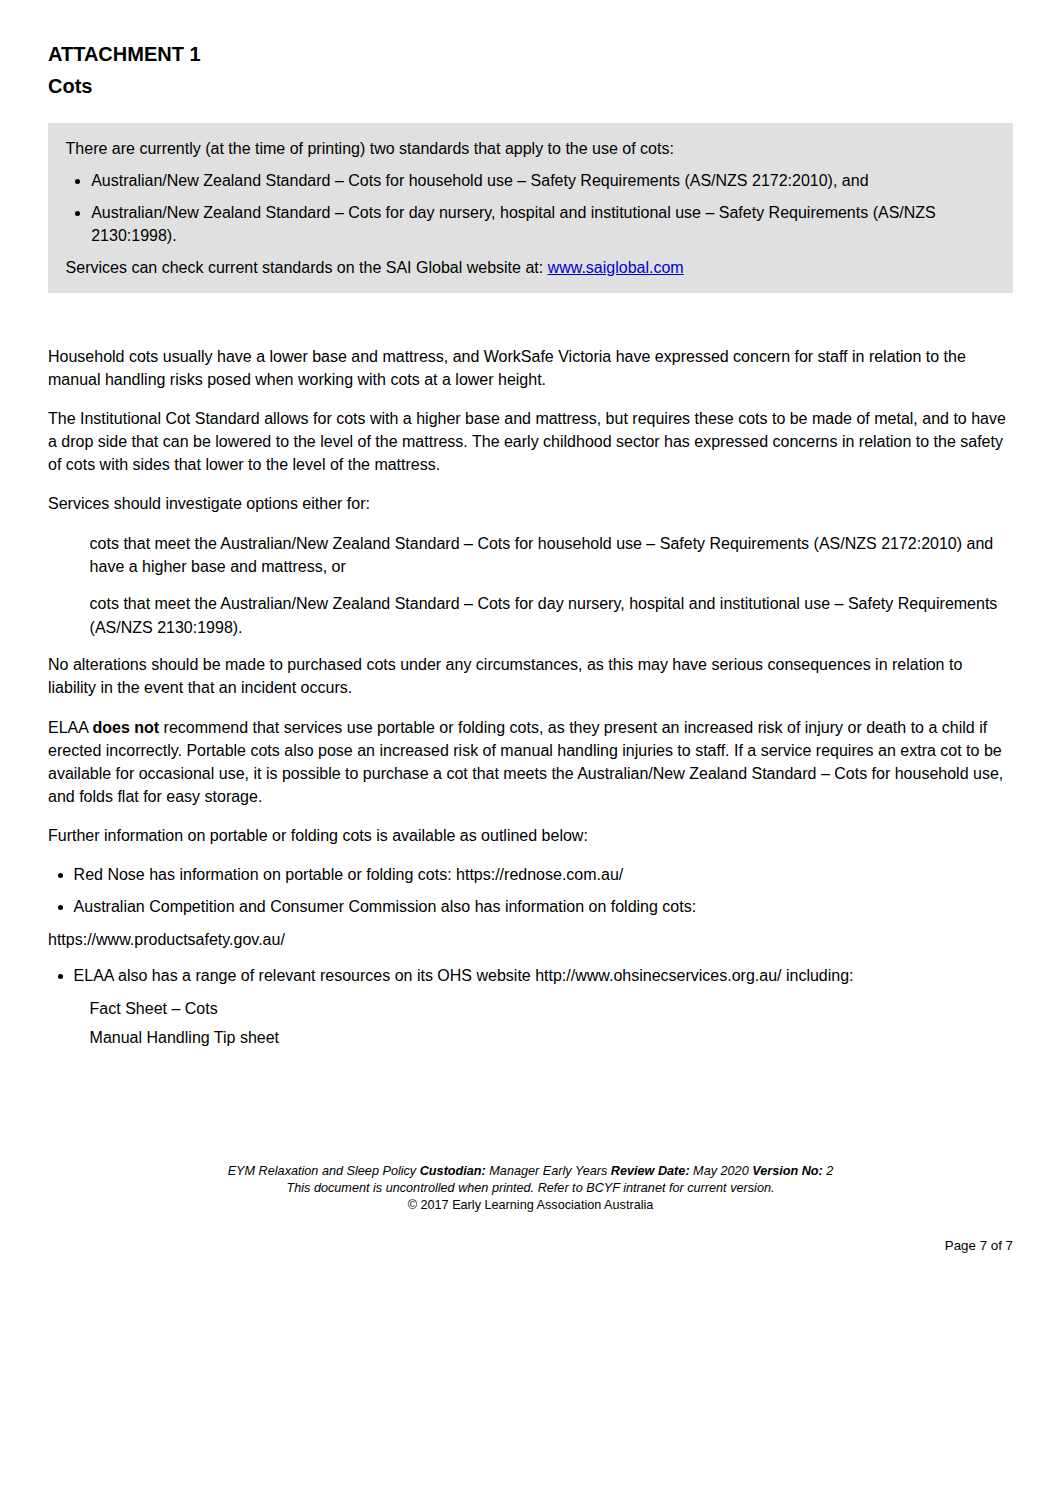ATTACHMENT 1
Cots
There are currently (at the time of printing) two standards that apply to the use of cots:
Australian/New Zealand Standard – Cots for household use – Safety Requirements (AS/NZS 2172:2010), and
Australian/New Zealand Standard – Cots for day nursery, hospital and institutional use – Safety Requirements (AS/NZS 2130:1998).
Services can check current standards on the SAI Global website at: www.saiglobal.com
Household cots usually have a lower base and mattress, and WorkSafe Victoria have expressed concern for staff in relation to the manual handling risks posed when working with cots at a lower height.
The Institutional Cot Standard allows for cots with a higher base and mattress, but requires these cots to be made of metal, and to have a drop side that can be lowered to the level of the mattress. The early childhood sector has expressed concerns in relation to the safety of cots with sides that lower to the level of the mattress.
Services should investigate options either for:
cots that meet the Australian/New Zealand Standard – Cots for household use – Safety Requirements (AS/NZS 2172:2010) and have a higher base and mattress, or
cots that meet the Australian/New Zealand Standard – Cots for day nursery, hospital and institutional use – Safety Requirements (AS/NZS 2130:1998).
No alterations should be made to purchased cots under any circumstances, as this may have serious consequences in relation to liability in the event that an incident occurs.
ELAA does not recommend that services use portable or folding cots, as they present an increased risk of injury or death to a child if erected incorrectly. Portable cots also pose an increased risk of manual handling injuries to staff. If a service requires an extra cot to be available for occasional use, it is possible to purchase a cot that meets the Australian/New Zealand Standard – Cots for household use, and folds flat for easy storage.
Further information on portable or folding cots is available as outlined below:
Red Nose has information on portable or folding cots: https://rednose.com.au/
Australian Competition and Consumer Commission also has information on folding cots:
https://www.productsafety.gov.au/
ELAA also has a range of relevant resources on its OHS website http://www.ohsinecservices.org.au/ including:
Fact Sheet – Cots
Manual Handling Tip sheet
EYM Relaxation and Sleep Policy Custodian: Manager Early Years Review Date: May 2020 Version No: 2
This document is uncontrolled when printed. Refer to BCYF intranet for current version.
© 2017 Early Learning Association Australia
Page 7 of 7